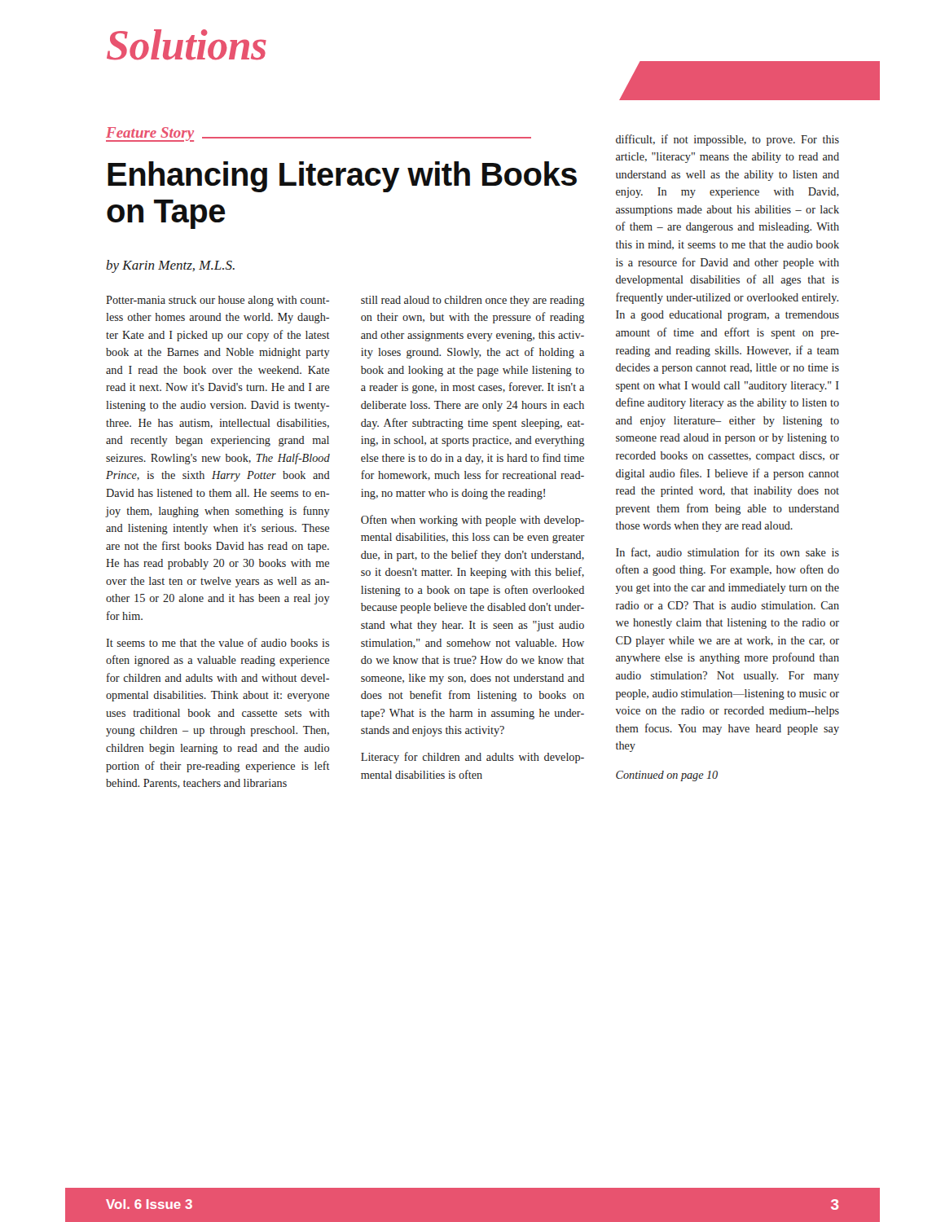Solutions
Feature Story
Enhancing Literacy with Books on Tape
by Karin Mentz, M.L.S.
Potter-mania struck our house along with countless other homes around the world. My daughter Kate and I picked up our copy of the latest book at the Barnes and Noble midnight party and I read the book over the weekend. Kate read it next. Now it's David's turn. He and I are listening to the audio version. David is twenty-three. He has autism, intellectual disabilities, and recently began experiencing grand mal seizures. Rowling's new book, The Half-Blood Prince, is the sixth Harry Potter book and David has listened to them all. He seems to enjoy them, laughing when something is funny and listening intently when it's serious. These are not the first books David has read on tape. He has read probably 20 or 30 books with me over the last ten or twelve years as well as another 15 or 20 alone and it has been a real joy for him.
It seems to me that the value of audio books is often ignored as a valuable reading experience for children and adults with and without developmental disabilities. Think about it: everyone uses traditional book and cassette sets with young children – up through preschool. Then, children begin learning to read and the audio portion of their pre-reading experience is left behind. Parents, teachers and librarians
still read aloud to children once they are reading on their own, but with the pressure of reading and other assignments every evening, this activity loses ground. Slowly, the act of holding a book and looking at the page while listening to a reader is gone, in most cases, forever. It isn't a deliberate loss. There are only 24 hours in each day. After subtracting time spent sleeping, eating, in school, at sports practice, and everything else there is to do in a day, it is hard to find time for homework, much less for recreational reading, no matter who is doing the reading!
Often when working with people with developmental disabilities, this loss can be even greater due, in part, to the belief they don't understand, so it doesn't matter. In keeping with this belief, listening to a book on tape is often overlooked because people believe the disabled don't understand what they hear. It is seen as "just audio stimulation," and somehow not valuable. How do we know that is true? How do we know that someone, like my son, does not understand and does not benefit from listening to books on tape? What is the harm in assuming he understands and enjoys this activity?
Literacy for children and adults with developmental disabilities is often
difficult, if not impossible, to prove. For this article, "literacy" means the ability to read and understand as well as the ability to listen and enjoy. In my experience with David, assumptions made about his abilities – or lack of them – are dangerous and misleading. With this in mind, it seems to me that the audio book is a resource for David and other people with developmental disabilities of all ages that is frequently under-utilized or overlooked entirely. In a good educational program, a tremendous amount of time and effort is spent on pre-reading and reading skills. However, if a team decides a person cannot read, little or no time is spent on what I would call "auditory literacy." I define auditory literacy as the ability to listen to and enjoy literature– either by listening to someone read aloud in person or by listening to recorded books on cassettes, compact discs, or digital audio files. I believe if a person cannot read the printed word, that inability does not prevent them from being able to understand those words when they are read aloud.
In fact, audio stimulation for its own sake is often a good thing. For example, how often do you get into the car and immediately turn on the radio or a CD? That is audio stimulation. Can we honestly claim that listening to the radio or CD player while we are at work, in the car, or anywhere else is anything more profound than audio stimulation? Not usually. For many people, audio stimulation—listening to music or voice on the radio or recorded medium--helps them focus. You may have heard people say they
Continued on page 10
Vol. 6 Issue 3 3